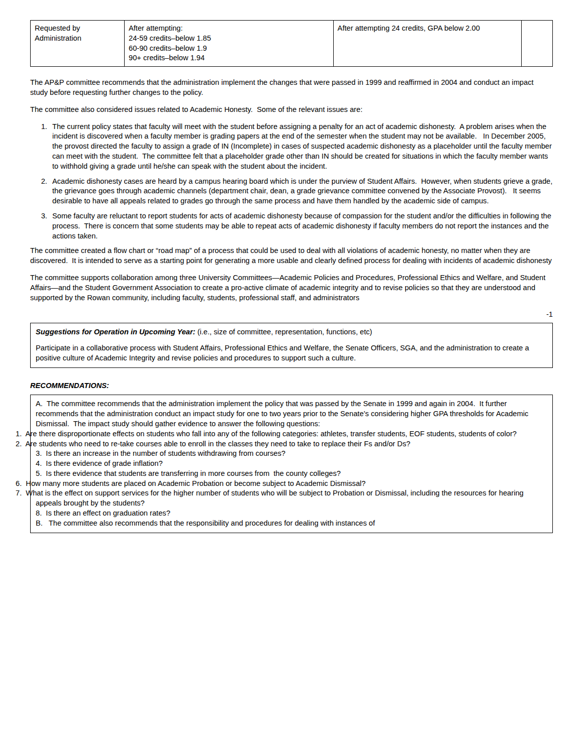| Requested by Administration | After attempting: 24-59 credits–below 1.85 60-90 credits–below 1.9 90+ credits–below 1.94 | After attempting 24 credits, GPA below 2.00 | |
The AP&P committee recommends that the administration implement the changes that were passed in 1999 and reaffirmed in 2004 and conduct an impact study before requesting further changes to the policy.
The committee also considered issues related to Academic Honesty. Some of the relevant issues are:
The current policy states that faculty will meet with the student before assigning a penalty for an act of academic dishonesty. A problem arises when the incident is discovered when a faculty member is grading papers at the end of the semester when the student may not be available. In December 2005, the provost directed the faculty to assign a grade of IN (Incomplete) in cases of suspected academic dishonesty as a placeholder until the faculty member can meet with the student. The committee felt that a placeholder grade other than IN should be created for situations in which the faculty member wants to withhold giving a grade until he/she can speak with the student about the incident.
Academic dishonesty cases are heard by a campus hearing board which is under the purview of Student Affairs. However, when students grieve a grade, the grievance goes through academic channels (department chair, dean, a grade grievance committee convened by the Associate Provost). It seems desirable to have all appeals related to grades go through the same process and have them handled by the academic side of campus.
Some faculty are reluctant to report students for acts of academic dishonesty because of compassion for the student and/or the difficulties in following the process. There is concern that some students may be able to repeat acts of academic dishonesty if faculty members do not report the instances and the actions taken.
The committee created a flow chart or “road map” of a process that could be used to deal with all violations of academic honesty, no matter when they are discovered. It is intended to serve as a starting point for generating a more usable and clearly defined process for dealing with incidents of academic dishonesty
The committee supports collaboration among three University Committees—Academic Policies and Procedures, Professional Ethics and Welfare, and Student Affairs—and the Student Government Association to create a pro-active climate of academic integrity and to revise policies so that they are understood and supported by the Rowan community, including faculty, students, professional staff, and administrators
-1
Suggestions for Operation in Upcoming Year: (i.e., size of committee, representation, functions, etc)
Participate in a collaborative process with Student Affairs, Professional Ethics and Welfare, the Senate Officers, SGA, and the administration to create a positive culture of Academic Integrity and revise policies and procedures to support such a culture.
RECOMMENDATIONS:
A. The committee recommends that the administration implement the policy that was passed by the Senate in 1999 and again in 2004. It further recommends that the administration conduct an impact study for one to two years prior to the Senate’s considering higher GPA thresholds for Academic Dismissal. The impact study should gather evidence to answer the following questions:
1. Are there disproportionate effects on students who fall into any of the following categories: athletes, transfer students, EOF students, students of color?
2. Are students who need to re-take courses able to enroll in the classes they need to take to replace their Fs and/or Ds?
3. Is there an increase in the number of students withdrawing from courses?
4. Is there evidence of grade inflation?
5. Is there evidence that students are transferring in more courses from the county colleges?
6. How many more students are placed on Academic Probation or become subject to Academic Dismissal?
7. What is the effect on support services for the higher number of students who will be subject to Probation or Dismissal, including the resources for hearing appeals brought by the students?
8. Is there an effect on graduation rates?
B. The committee also recommends that the responsibility and procedures for dealing with instances of